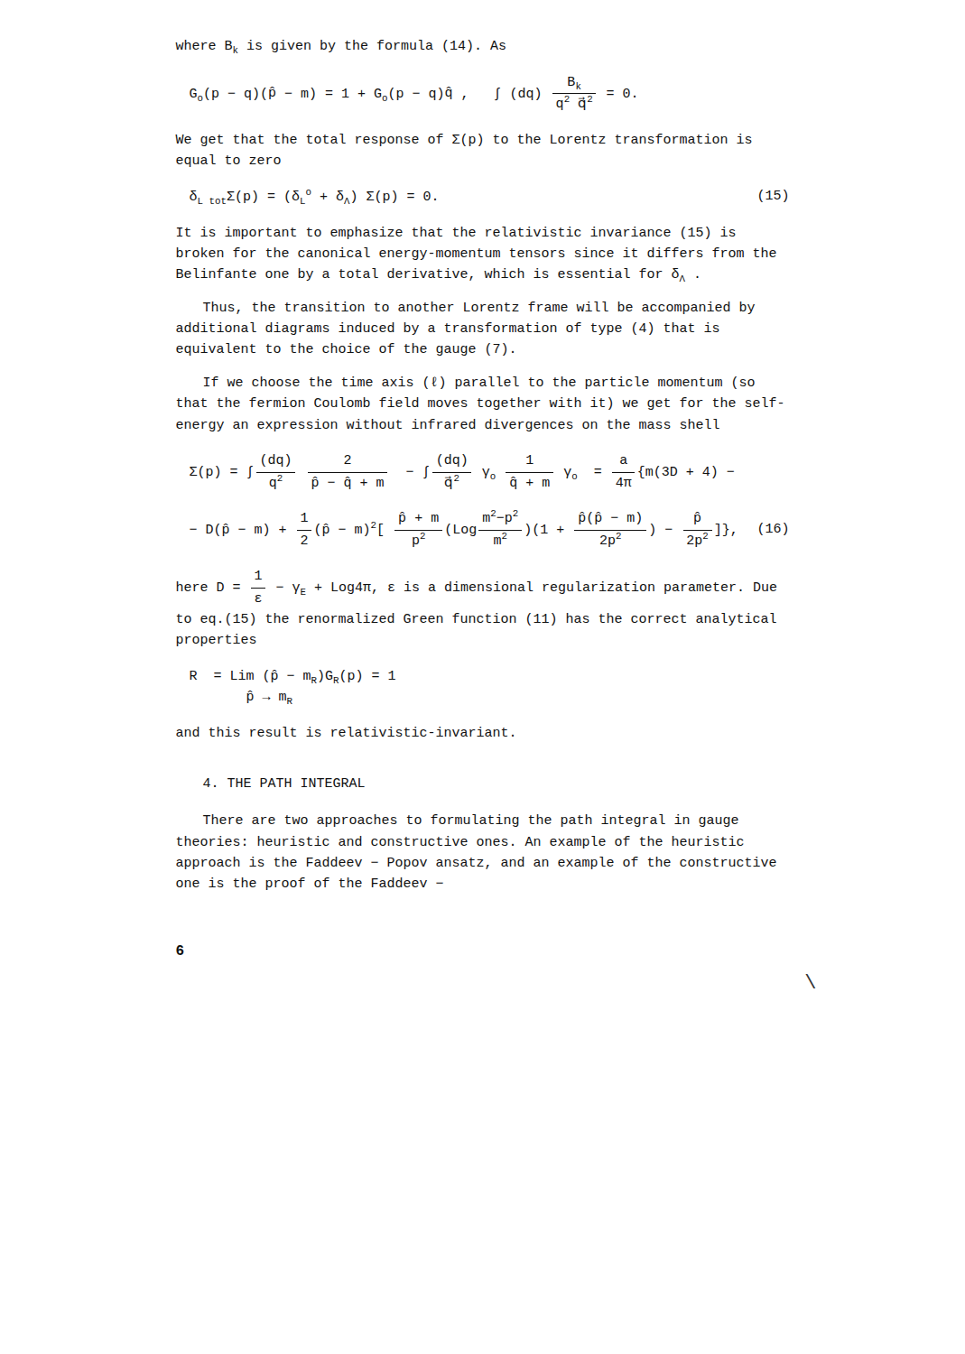where Bk is given by the formula (14). As
Go(p − q)(p̂ − m) = 1 + Go(p − q)q̂ , ∫ (dq) Bk q2 q⃗2 = 0.
We get that the total response of Σ(p) to the Lorentz transformation is equal to zero
δL totΣ(p) = (δLo + δΛ) Σ(p) = 0. (15)
It is important to emphasize that the relativistic invariance (15) is broken for the canonical energy-momentum tensors since it differs from the Belinfante one by a total derivative, which is essential for δΛ .
Thus, the transition to another Lorentz frame will be accompanied by additional diagrams induced by a transformation of type (4) that is equivalent to the choice of the gauge (7).
If we choose the time axis (ℓ) parallel to the particle momentum (so that the fermion Coulomb field moves together with it) we get for the self-energy an expression without infrared divergences on the mass shell
Σ(p) = ∫(dq) q2 2 p̂ − q̂ + m − ∫(dq) q⃗2 γo 1 q̂ + m γo = a 4π{m(3D + 4) −
− D(p̂ − m) + 12(p̂ − m)2[ p̂ + m p2(Logm2−p2 m2)(1 + p̂(p̂ − m) 2p2) − p̂2p2]}, (16)
here D = 1 ε − γE + Log4π, ε is a dimensional regularization parameter. Due to eq.(15) the renormalized Green function (11) has the correct analytical properties
R = Lim (p̂ − mR)GR(p) = 1
p̂ → mR
and this result is relativistic-invariant.
4. THE PATH INTEGRAL
There are two approaches to formulating the path integral in gauge theories: heuristic and constructive ones. An example of the heuristic approach is the Faddeev − Popov ansatz, and an example of the constructive one is the proof of the Faddeev −
6
\